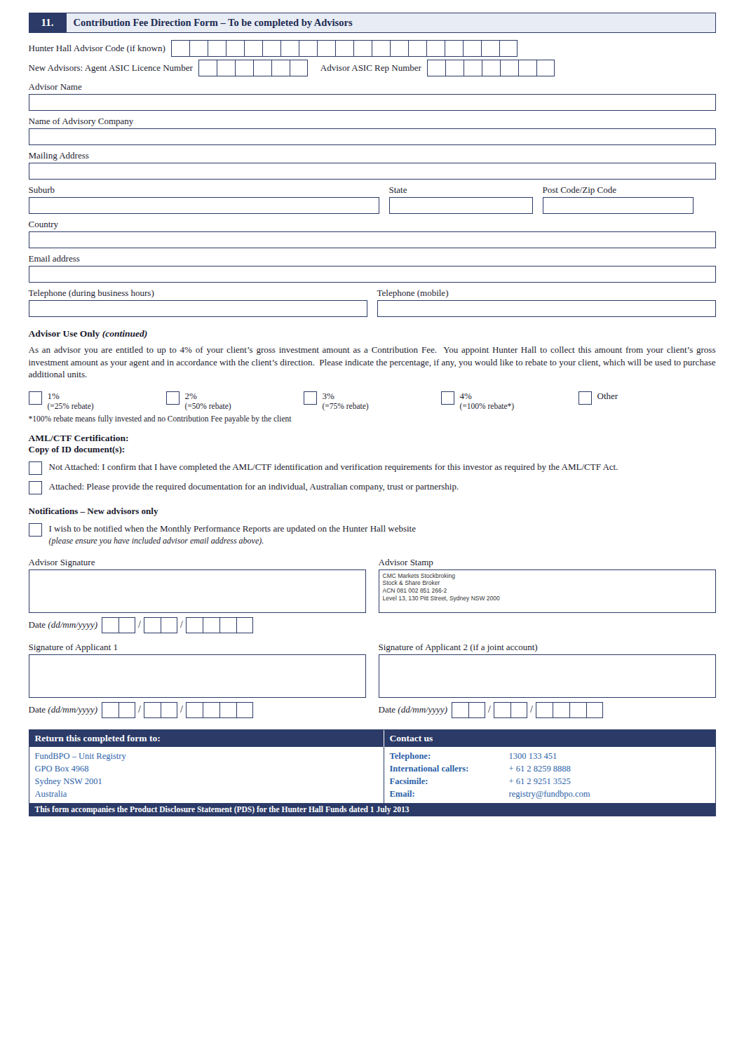11.
Contribution Fee Direction Form – To be completed by Advisors
Hunter Hall Advisor Code (if known)
New Advisors: Agent ASIC Licence Number Advisor ASIC Rep Number
Advisor Name
Name of Advisory Company
Mailing Address
Suburb
State
Post Code/Zip Code
Country
Email address
Telephone (during business hours)
Telephone (mobile)
Advisor Use Only (continued)
As an advisor you are entitled to up to 4% of your client’s gross investment amount as a Contribution Fee. You appoint Hunter Hall to collect this amount from your client’s gross investment amount as your agent and in accordance with the client’s direction. Please indicate the percentage, if any, you would like to rebate to your client, which will be used to purchase additional units.
1%(=25% rebate)
2%(=50% rebate)
3%(=75% rebate)
4%(=100% rebate*)
Other
*100% rebate means fully invested and no Contribution Fee payable by the client
AML/CTF Certification:
Copy of ID document(s):
Not Attached: I confirm that I have completed the AML/CTF identification and verification requirements for this investor as required by the AML/CTF Act.
Attached: Please provide the required documentation for an individual, Australian company, trust or partnership.
Notifications – New advisors only
I wish to be notified when the Monthly Performance Reports are updated on the Hunter Hall website
(please ensure you have included advisor email address above).
Advisor Signature
Date (dd/mm/yyyy) / /
Advisor Stamp
CMC Markets Stockbroking
Stock & Share Broker
ACN 081 002 851 266-2
Level 13, 130 Pitt Street, Sydney NSW 2000
Signature of Applicant 1
Date (dd/mm/yyyy) / /
Signature of Applicant 2 (if a joint account)
Date (dd/mm/yyyy) / /
Return this completed form to:
Contact us
FundBPO – Unit Registry
GPO Box 4968
Sydney NSW 2001
Australia
Telephone: 1300 133 451
International callers:+ 61 2 8259 8888
Facsimile:+ 61 2 9251 3525
Email: registry@fundbpo.com
This form accompanies the Product Disclosure Statement (PDS) for the Hunter Hall Funds dated 1 July 2013